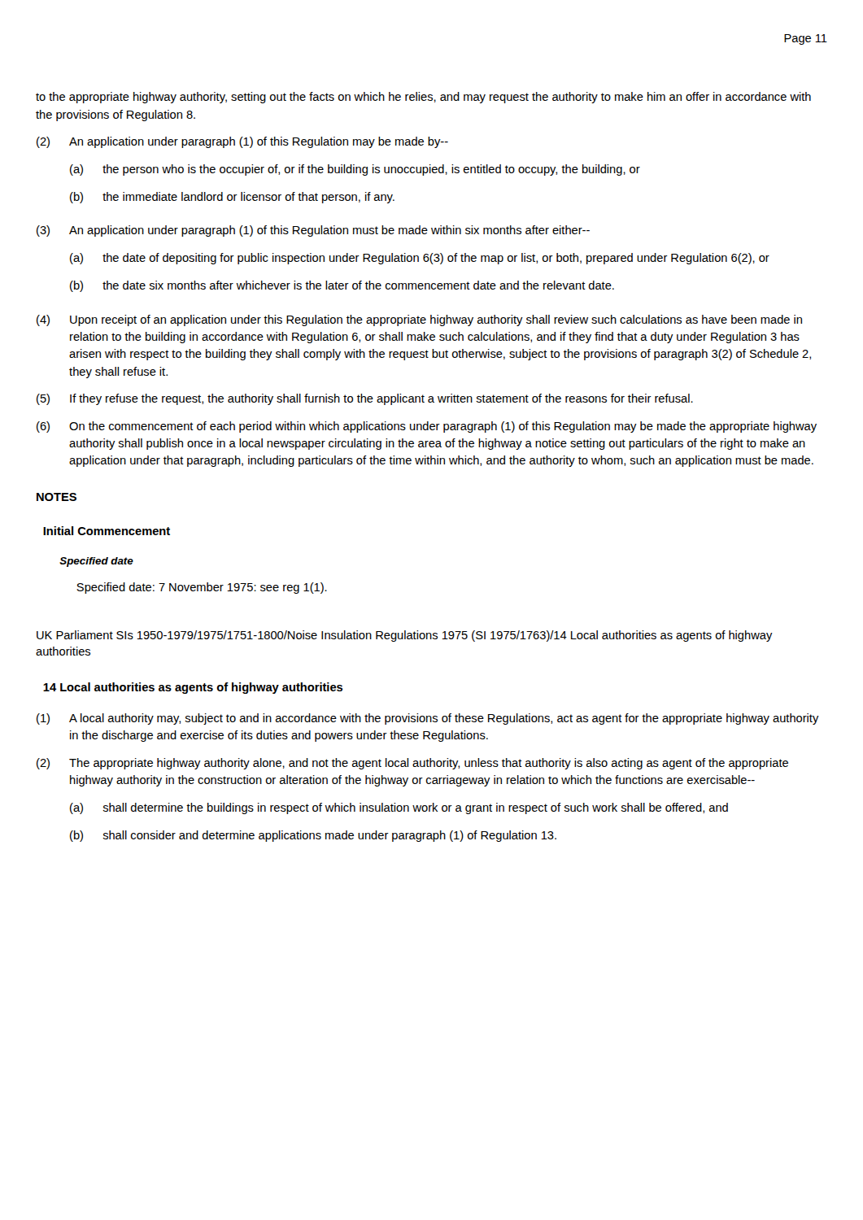Page 11
to the appropriate highway authority, setting out the facts on which he relies, and may request the authority to make him an offer in accordance with the provisions of Regulation 8.
(2) An application under paragraph (1) of this Regulation may be made by--
(a) the person who is the occupier of, or if the building is unoccupied, is entitled to occupy, the building, or
(b) the immediate landlord or licensor of that person, if any.
(3) An application under paragraph (1) of this Regulation must be made within six months after either--
(a) the date of depositing for public inspection under Regulation 6(3) of the map or list, or both, prepared under Regulation 6(2), or
(b) the date six months after whichever is the later of the commencement date and the relevant date.
(4) Upon receipt of an application under this Regulation the appropriate highway authority shall review such calculations as have been made in relation to the building in accordance with Regulation 6, or shall make such calculations, and if they find that a duty under Regulation 3 has arisen with respect to the building they shall comply with the request but otherwise, subject to the provisions of paragraph 3(2) of Schedule 2, they shall refuse it.
(5) If they refuse the request, the authority shall furnish to the applicant a written statement of the reasons for their refusal.
(6) On the commencement of each period within which applications under paragraph (1) of this Regulation may be made the appropriate highway authority shall publish once in a local newspaper circulating in the area of the highway a notice setting out particulars of the right to make an application under that paragraph, including particulars of the time within which, and the authority to whom, such an application must be made.
NOTES
Initial Commencement
Specified date
Specified date: 7 November 1975: see reg 1(1).
UK Parliament SIs 1950-1979/1975/1751-1800/Noise Insulation Regulations 1975 (SI 1975/1763)/14 Local authorities as agents of highway authorities
14 Local authorities as agents of highway authorities
(1) A local authority may, subject to and in accordance with the provisions of these Regulations, act as agent for the appropriate highway authority in the discharge and exercise of its duties and powers under these Regulations.
(2) The appropriate highway authority alone, and not the agent local authority, unless that authority is also acting as agent of the appropriate highway authority in the construction or alteration of the highway or carriageway in relation to which the functions are exercisable--
(a) shall determine the buildings in respect of which insulation work or a grant in respect of such work shall be offered, and
(b) shall consider and determine applications made under paragraph (1) of Regulation 13.